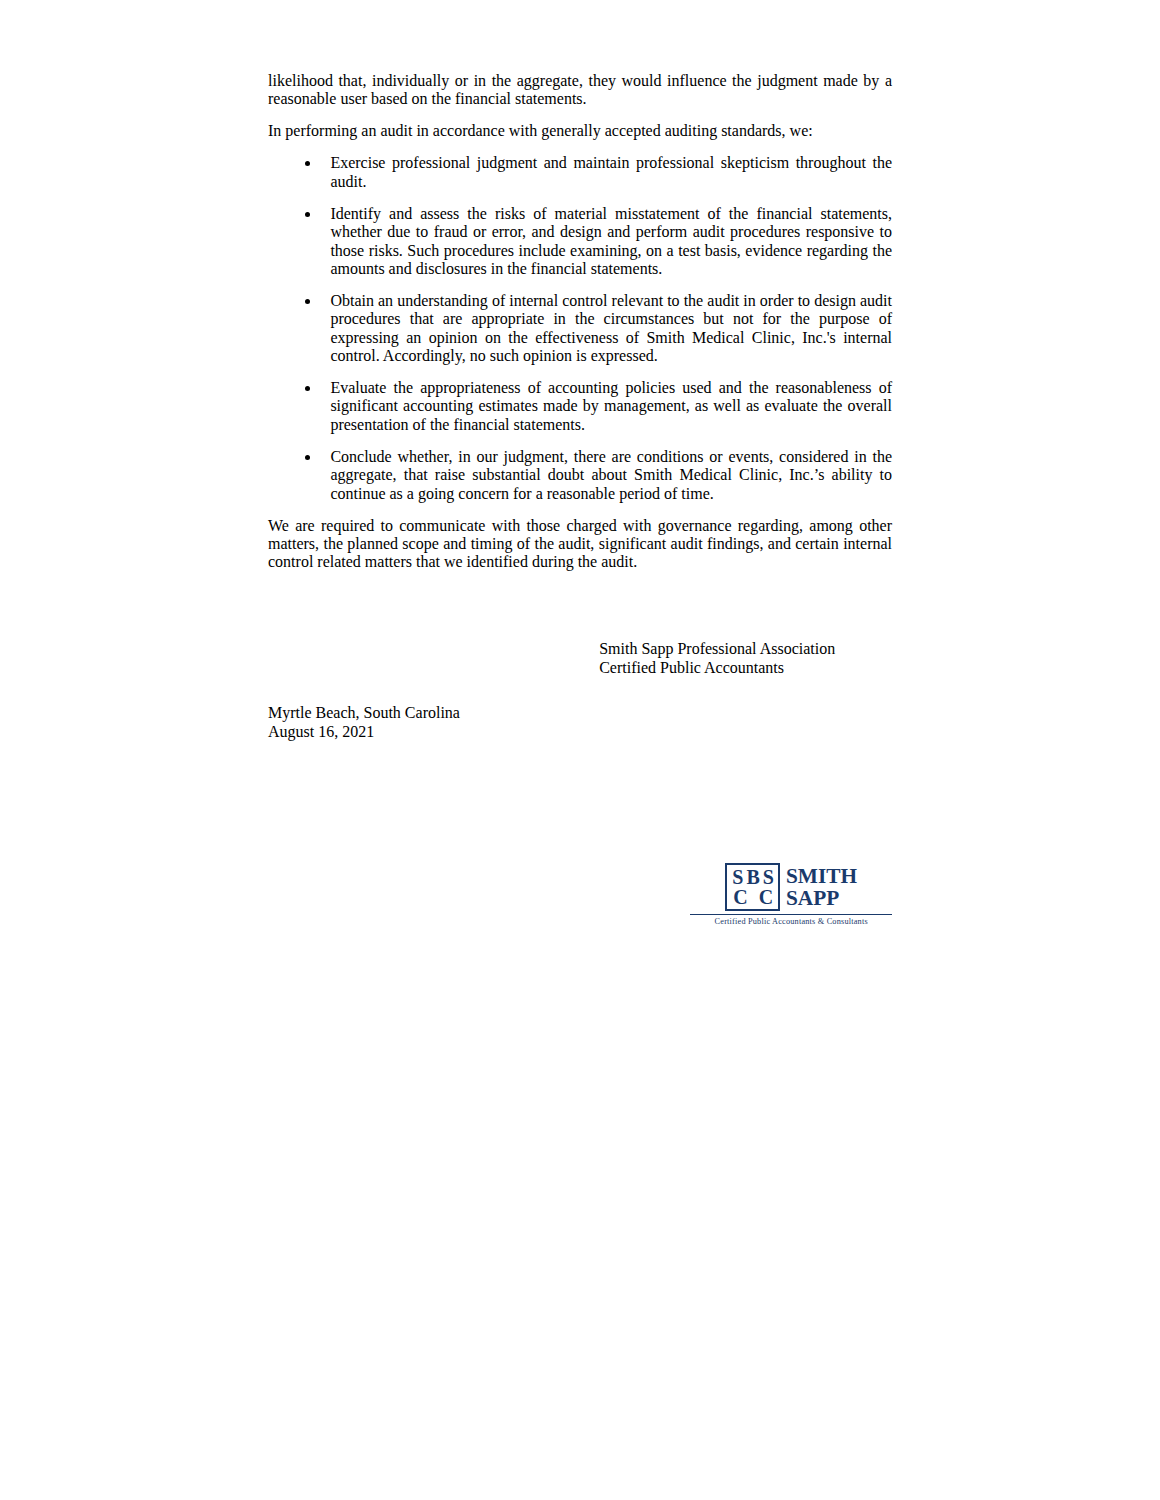likelihood that, individually or in the aggregate, they would influence the judgment made by a reasonable user based on the financial statements.
In performing an audit in accordance with generally accepted auditing standards, we:
Exercise professional judgment and maintain professional skepticism throughout the audit.
Identify and assess the risks of material misstatement of the financial statements, whether due to fraud or error, and design and perform audit procedures responsive to those risks. Such procedures include examining, on a test basis, evidence regarding the amounts and disclosures in the financial statements.
Obtain an understanding of internal control relevant to the audit in order to design audit procedures that are appropriate in the circumstances but not for the purpose of expressing an opinion on the effectiveness of Smith Medical Clinic, Inc.'s internal control. Accordingly, no such opinion is expressed.
Evaluate the appropriateness of accounting policies used and the reasonableness of significant accounting estimates made by management, as well as evaluate the overall presentation of the financial statements.
Conclude whether, in our judgment, there are conditions or events, considered in the aggregate, that raise substantial doubt about Smith Medical Clinic, Inc.’s ability to continue as a going concern for a reasonable period of time.
We are required to communicate with those charged with governance regarding, among other matters, the planned scope and timing of the audit, significant audit findings, and certain internal control related matters that we identified during the audit.
Smith Sapp Professional Association
Certified Public Accountants
Myrtle Beach, South Carolina
August 16, 2021
S B S C C SMITH
SAPP
Certified Public Accountants & Consultants